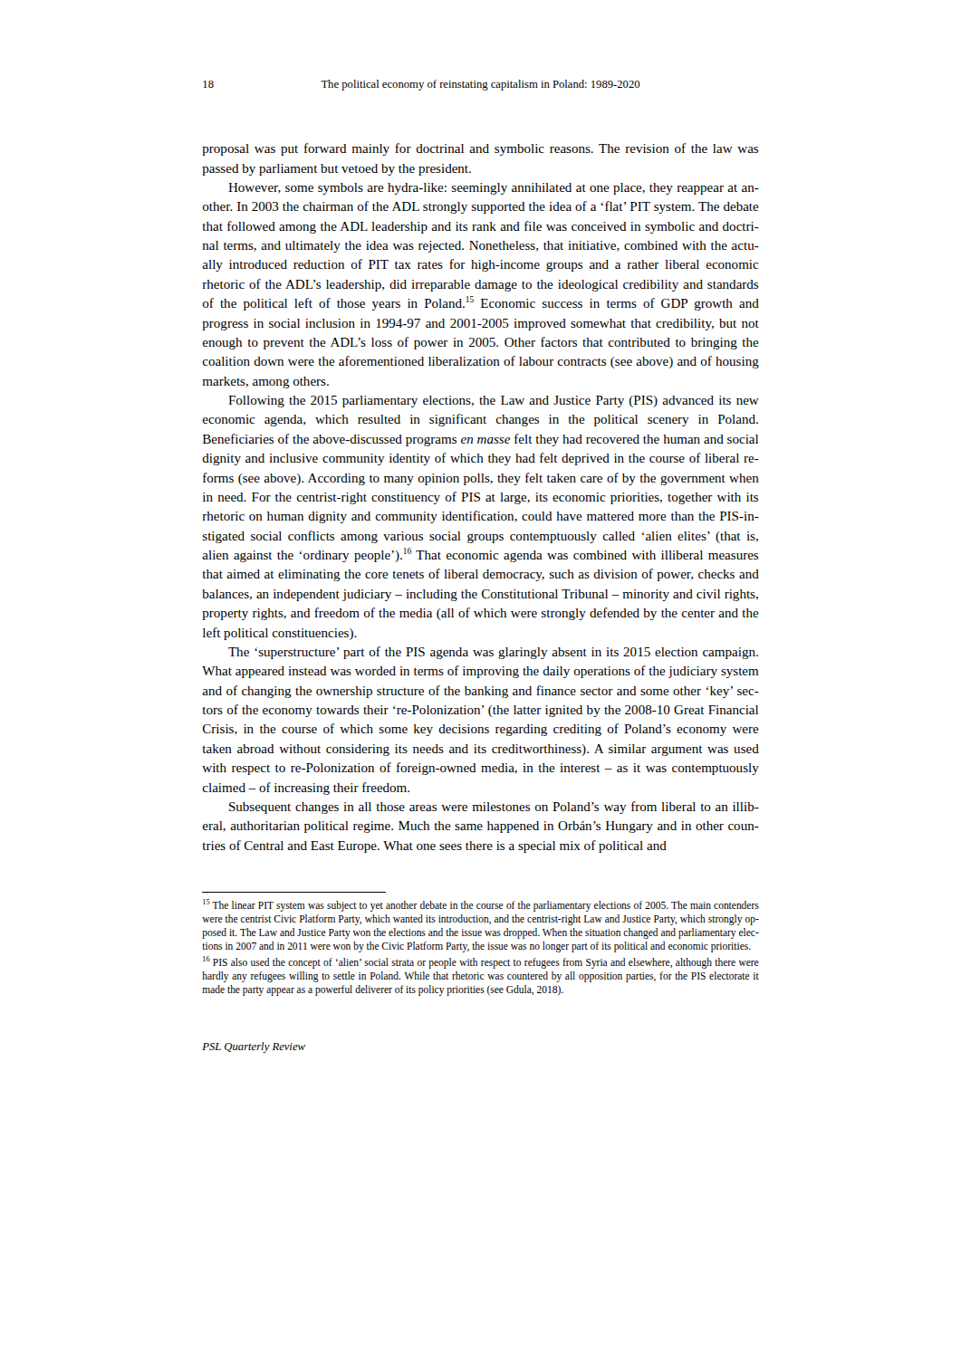18 The political economy of reinstating capitalism in Poland: 1989-2020
proposal was put forward mainly for doctrinal and symbolic reasons. The revision of the law was passed by parliament but vetoed by the president.
However, some symbols are hydra-like: seemingly annihilated at one place, they reappear at another. In 2003 the chairman of the ADL strongly supported the idea of a ‘flat’ PIT system. The debate that followed among the ADL leadership and its rank and file was conceived in symbolic and doctrinal terms, and ultimately the idea was rejected. Nonetheless, that initiative, combined with the actually introduced reduction of PIT tax rates for high-income groups and a rather liberal economic rhetoric of the ADL’s leadership, did irreparable damage to the ideological credibility and standards of the political left of those years in Poland.15 Economic success in terms of GDP growth and progress in social inclusion in 1994-97 and 2001-2005 improved somewhat that credibility, but not enough to prevent the ADL’s loss of power in 2005. Other factors that contributed to bringing the coalition down were the aforementioned liberalization of labour contracts (see above) and of housing markets, among others.
Following the 2015 parliamentary elections, the Law and Justice Party (PIS) advanced its new economic agenda, which resulted in significant changes in the political scenery in Poland. Beneficiaries of the above-discussed programs en masse felt they had recovered the human and social dignity and inclusive community identity of which they had felt deprived in the course of liberal reforms (see above). According to many opinion polls, they felt taken care of by the government when in need. For the centrist-right constituency of PIS at large, its economic priorities, together with its rhetoric on human dignity and community identification, could have mattered more than the PIS-instigated social conflicts among various social groups contemptuously called ‘alien elites’ (that is, alien against the ‘ordinary people’).16 That economic agenda was combined with illiberal measures that aimed at eliminating the core tenets of liberal democracy, such as division of power, checks and balances, an independent judiciary – including the Constitutional Tribunal – minority and civil rights, property rights, and freedom of the media (all of which were strongly defended by the center and the left political constituencies).
The ‘superstructure’ part of the PIS agenda was glaringly absent in its 2015 election campaign. What appeared instead was worded in terms of improving the daily operations of the judiciary system and of changing the ownership structure of the banking and finance sector and some other ‘key’ sectors of the economy towards their ‘re-Polonization’ (the latter ignited by the 2008-10 Great Financial Crisis, in the course of which some key decisions regarding crediting of Poland’s economy were taken abroad without considering its needs and its creditworthiness). A similar argument was used with respect to re-Polonization of foreign-owned media, in the interest – as it was contemptuously claimed – of increasing their freedom.
Subsequent changes in all those areas were milestones on Poland’s way from liberal to an illiberal, authoritarian political regime. Much the same happened in Orbán’s Hungary and in other countries of Central and East Europe. What one sees there is a special mix of political and
15 The linear PIT system was subject to yet another debate in the course of the parliamentary elections of 2005. The main contenders were the centrist Civic Platform Party, which wanted its introduction, and the centrist-right Law and Justice Party, which strongly opposed it. The Law and Justice Party won the elections and the issue was dropped. When the situation changed and parliamentary elections in 2007 and in 2011 were won by the Civic Platform Party, the issue was no longer part of its political and economic priorities.
16 PIS also used the concept of ‘alien’ social strata or people with respect to refugees from Syria and elsewhere, although there were hardly any refugees willing to settle in Poland. While that rhetoric was countered by all opposition parties, for the PIS electorate it made the party appear as a powerful deliverer of its policy priorities (see Gdula, 2018).
PSL Quarterly Review